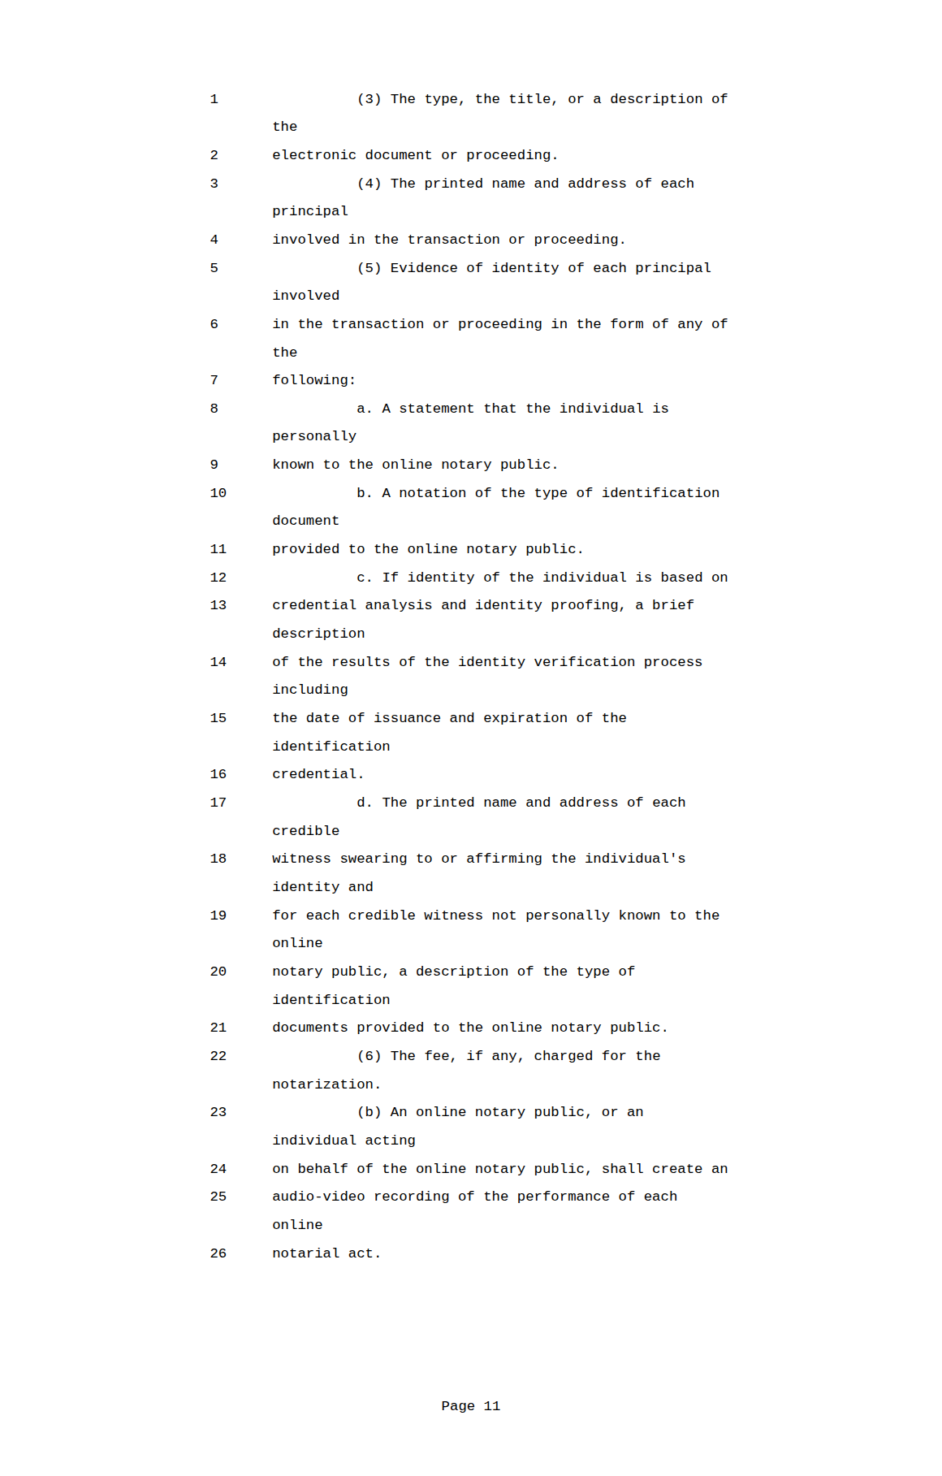| 1 | (3) The type, the title, or a description of the |
| 2 | electronic document or proceeding. |
| 3 | (4) The printed name and address of each principal |
| 4 | involved in the transaction or proceeding. |
| 5 | (5) Evidence of identity of each principal involved |
| 6 | in the transaction or proceeding in the form of any of the |
| 7 | following: |
| 8 | a. A statement that the individual is personally |
| 9 | known to the online notary public. |
| 10 | b. A notation of the type of identification document |
| 11 | provided to the online notary public. |
| 12 | c. If identity of the individual is based on |
| 13 | credential analysis and identity proofing, a brief description |
| 14 | of the results of the identity verification process including |
| 15 | the date of issuance and expiration of the identification |
| 16 | credential. |
| 17 | d. The printed name and address of each credible |
| 18 | witness swearing to or affirming the individual's identity and |
| 19 | for each credible witness not personally known to the online |
| 20 | notary public, a description of the type of identification |
| 21 | documents provided to the online notary public. |
| 22 | (6) The fee, if any, charged for the notarization. |
| 23 | (b) An online notary public, or an individual acting |
| 24 | on behalf of the online notary public, shall create an |
| 25 | audio-video recording of the performance of each online |
| 26 | notarial act. |
Page 11